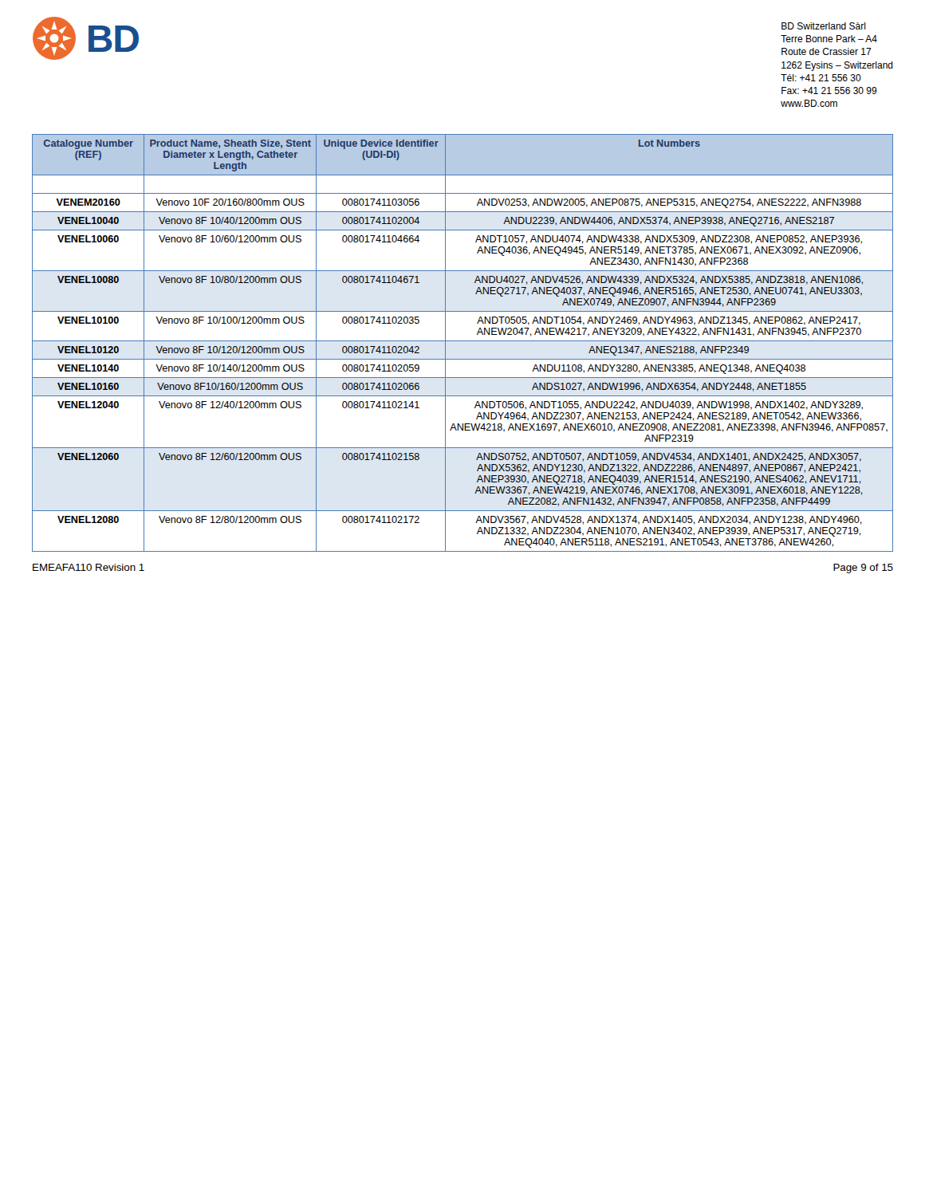BD
BD Switzerland Sàrl
Terre Bonne Park – A4
Route de Crassier 17
1262 Eysins – Switzerland
Tél: +41 21 556 30
Fax: +41 21 556 30 99
www.BD.com
| Catalogue Number (REF) | Product Name, Sheath Size, Stent Diameter x Length, Catheter Length | Unique Device Identifier (UDI-DI) | Lot Numbers |
| --- | --- | --- | --- |
| VENEM20160 | Venovo 10F 20/160/800mm OUS | 00801741103056 | ANDV0253, ANDW2005, ANEP0875, ANEP5315, ANEQ2754, ANES2222, ANFN3988 |
| VENEL10040 | Venovo 8F 10/40/1200mm OUS | 00801741102004 | ANDU2239, ANDW4406, ANDX5374, ANEP3938, ANEQ2716, ANES2187 |
| VENEL10060 | Venovo 8F 10/60/1200mm OUS | 00801741104664 | ANDT1057, ANDU4074, ANDW4338, ANDX5309, ANDZ2308, ANEP0852, ANEP3936, ANEQ4036, ANEQ4945, ANER5149, ANET3785, ANEX0671, ANEX3092, ANEZ0906, ANEZ3430, ANFN1430, ANFP2368 |
| VENEL10080 | Venovo 8F 10/80/1200mm OUS | 00801741104671 | ANDU4027, ANDV4526, ANDW4339, ANDX5324, ANDX5385, ANDZ3818, ANEN1086, ANEQ2717, ANEQ4037, ANEQ4946, ANER5165, ANET2530, ANEU0741, ANEU3303, ANEX0749, ANEZ0907, ANFN3944, ANFP2369 |
| VENEL10100 | Venovo 8F 10/100/1200mm OUS | 00801741102035 | ANDT0505, ANDT1054, ANDY2469, ANDY4963, ANDZ1345, ANEP0862, ANEP2417, ANEW2047, ANEW4217, ANEY3209, ANEY4322, ANFN1431, ANFN3945, ANFP2370 |
| VENEL10120 | Venovo 8F 10/120/1200mm OUS | 00801741102042 | ANEQ1347, ANES2188, ANFP2349 |
| VENEL10140 | Venovo 8F 10/140/1200mm OUS | 00801741102059 | ANDU1108, ANDY3280, ANEN3385, ANEQ1348, ANEQ4038 |
| VENEL10160 | Venovo 8F10/160/1200mm OUS | 00801741102066 | ANDS1027, ANDW1996, ANDX6354, ANDY2448, ANET1855 |
| VENEL12040 | Venovo 8F 12/40/1200mm OUS | 00801741102141 | ANDT0506, ANDT1055, ANDU2242, ANDU4039, ANDW1998, ANDX1402, ANDY3289, ANDY4964, ANDZ2307, ANEN2153, ANEP2424, ANES2189, ANET0542, ANEW3366, ANEW4218, ANEX1697, ANEX6010, ANEZ0908, ANEZ2081, ANEZ3398, ANFN3946, ANFP0857, ANFP2319 |
| VENEL12060 | Venovo 8F 12/60/1200mm OUS | 00801741102158 | ANDS0752, ANDT0507, ANDT1059, ANDV4534, ANDX1401, ANDX2425, ANDX3057, ANDX5362, ANDY1230, ANDZ1322, ANDZ2286, ANEN4897, ANEP0867, ANEP2421, ANEP3930, ANEQ2718, ANEQ4039, ANER1514, ANES2190, ANES4062, ANEV1711, ANEW3367, ANEW4219, ANEX0746, ANEX1708, ANEX3091, ANEX6018, ANEY1228, ANEZ2082, ANFN1432, ANFN3947, ANFP0858, ANFP2358, ANFP4499 |
| VENEL12080 | Venovo 8F 12/80/1200mm OUS | 00801741102172 | ANDV3567, ANDV4528, ANDX1374, ANDX1405, ANDX2034, ANDY1238, ANDY4960, ANDZ1332, ANDZ2304, ANEN1070, ANEN3402, ANEP3939, ANEP5317, ANEQ2719, ANEQ4040, ANER5118, ANES2191, ANET0543, ANET3786, ANEW4260, |
EMEAFA110 Revision 1
Page 9 of 15